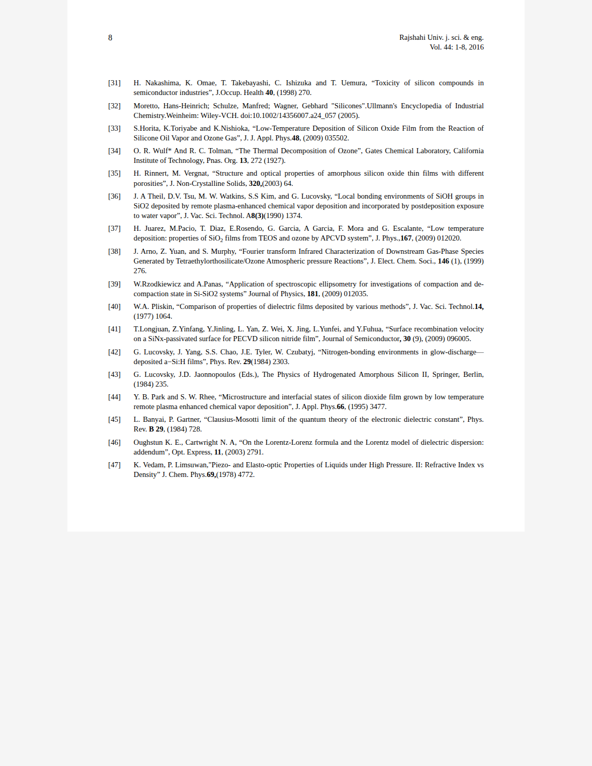8
Rajshahi Univ. j. sci. & eng.
Vol. 44: 1-8, 2016
[31] H. Nakashima, K. Omae, T. Takebayashi, C. Ishizuka and T. Uemura, “Toxicity of silicon compounds in semiconductor industries”, J.Occup. Health 40, (1998) 270.
[32] Moretto, Hans-Heinrich; Schulze, Manfred; Wagner, Gebhard "Silicones".Ullmann's Encyclopedia of Industrial Chemistry.Weinheim: Wiley-VCH. doi:10.1002/14356007.a24_057 (2005).
[33] S.Horita, K.Toriyabe and K.Nishioka, “Low-Temperature Deposition of Silicon Oxide Film from the Reaction of Silicone Oil Vapor and Ozone Gas”, J. J. Appl. Phys.48, (2009) 035502.
[34] O. R. Wulf* And R. C. Tolman, “The Thermal Decomposition of Ozone”, Gates Chemical Laboratory, California Institute of Technology, Pnas. Org. 13, 272 (1927).
[35] H. Rinnert, M. Vergnat, “Structure and optical properties of amorphous silicon oxide thin films with different porosities”, J. Non-Crystalline Solids, 320,(2003) 64.
[36] J. A Theil, D.V. Tsu, M. W. Watkins, S.S Kim, and G. Lucovsky, “Local bonding environments of SiOH groups in SiO2 deposited by remote plasma-enhanced chemical vapor deposition and incorporated by postdeposition exposure to water vapor”, J. Vac. Sci. Technol. A8(3)(1990) 1374.
[37] H. Juarez, M.Pacio, T. Diaz, E.Rosendo, G. Garcia, A Garcia, F. Mora and G. Escalante, “Low temperature deposition: properties of SiO2 films from TEOS and ozone by APCVD system”, J. Phys.,167, (2009) 012020.
[38] J. Arno, Z. Yuan, and S. Murphy, “Fourier transform Infrared Characterization of Downstream Gas-Phase Species Generated by Tetraethylorthosilicate/Ozone Atmospheric pressure Reactions”, J. Elect. Chem. Soci., 146 (1), (1999) 276.
[39] W.Rzodkiewicz and A.Panas, “Application of spectroscopic ellipsometry for investigations of compaction and de-compaction state in Si-SiO2 systems” Journal of Physics, 181, (2009) 012035.
[40] W.A. Pliskin, “Comparison of properties of dielectric films deposited by various methods”, J. Vac. Sci. Technol.14,(1977) 1064.
[41] T.Longjuan, Z.Yinfang, Y.Jinling, L. Yan, Z. Wei, X. Jing, L.Yunfei, and Y.Fuhua, “Surface recombination velocity on a SiNx-passivated surface for PECVD silicon nitride film”, Journal of Semiconductor, 30 (9), (2009) 096005.
[42] G. Lucovsky, J. Yang, S.S. Chao, J.E. Tyler, W. Czubatyj, “Nitrogen-bonding environments in glow-discharge—deposited a−Si:H films”, Phys. Rev. 29(1984) 2303.
[43] G. Lucovsky, J.D. Jaonnopoulos (Eds.), The Physics of Hydrogenated Amorphous Silicon II, Springer, Berlin, (1984) 235.
[44] Y. B. Park and S. W. Rhee, “Microstructure and interfacial states of silicon dioxide film grown by low temperature remote plasma enhanced chemical vapor deposition”, J. Appl. Phys.66, (1995) 3477.
[45] L. Banyai, P. Gartner, “Clausius-Mosotti limit of the quantum theory of the electronic dielectric constant”, Phys. Rev. B 29, (1984) 728.
[46] Oughstun K. E., Cartwright N. A, “On the Lorentz-Lorenz formula and the Lorentz model of dielectric dispersion: addendum”, Opt. Express, 11, (2003) 2791.
[47] K. Vedam, P. Limsuwan,"Piezo- and Elasto-optic Properties of Liquids under High Pressure. II: Refractive Index vs Density” J. Chem. Phys.69,(1978) 4772.